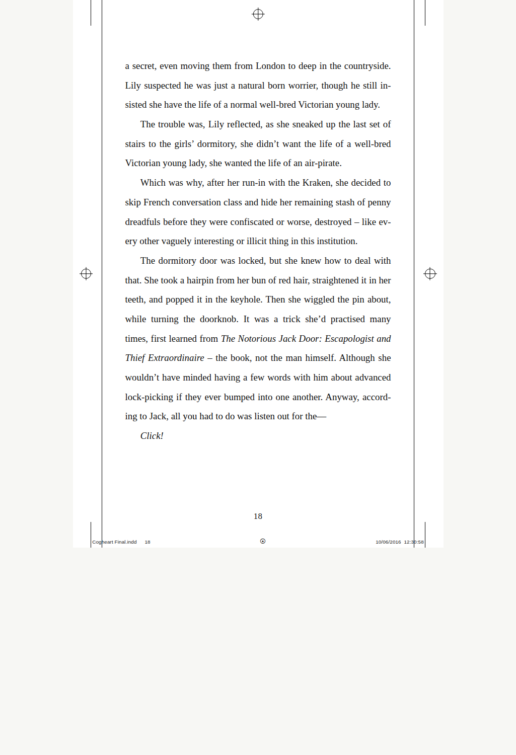a secret, even moving them from London to deep in the countryside. Lily suspected he was just a natural born worrier, though he still insisted she have the life of a normal well-bred Victorian young lady.
The trouble was, Lily reflected, as she sneaked up the last set of stairs to the girls’ dormitory, she didn’t want the life of a well-bred Victorian young lady, she wanted the life of an air-pirate.
Which was why, after her run-in with the Kraken, she decided to skip French conversation class and hide her remaining stash of penny dreadfuls before they were confiscated or worse, destroyed – like every other vaguely interesting or illicit thing in this institution.
The dormitory door was locked, but she knew how to deal with that. She took a hairpin from her bun of red hair, straightened it in her teeth, and popped it in the keyhole. Then she wiggled the pin about, while turning the doorknob. It was a trick she’d practised many times, first learned from The Notorious Jack Door: Escapologist and Thief Extraordinaire – the book, not the man himself. Although she wouldn’t have minded having a few words with him about advanced lock-picking if they ever bumped into one another. Anyway, according to Jack, all you had to do was listen out for the—
Click!
18
Cogheart Final.indd18
⦿
10/06/2016 12:30:58